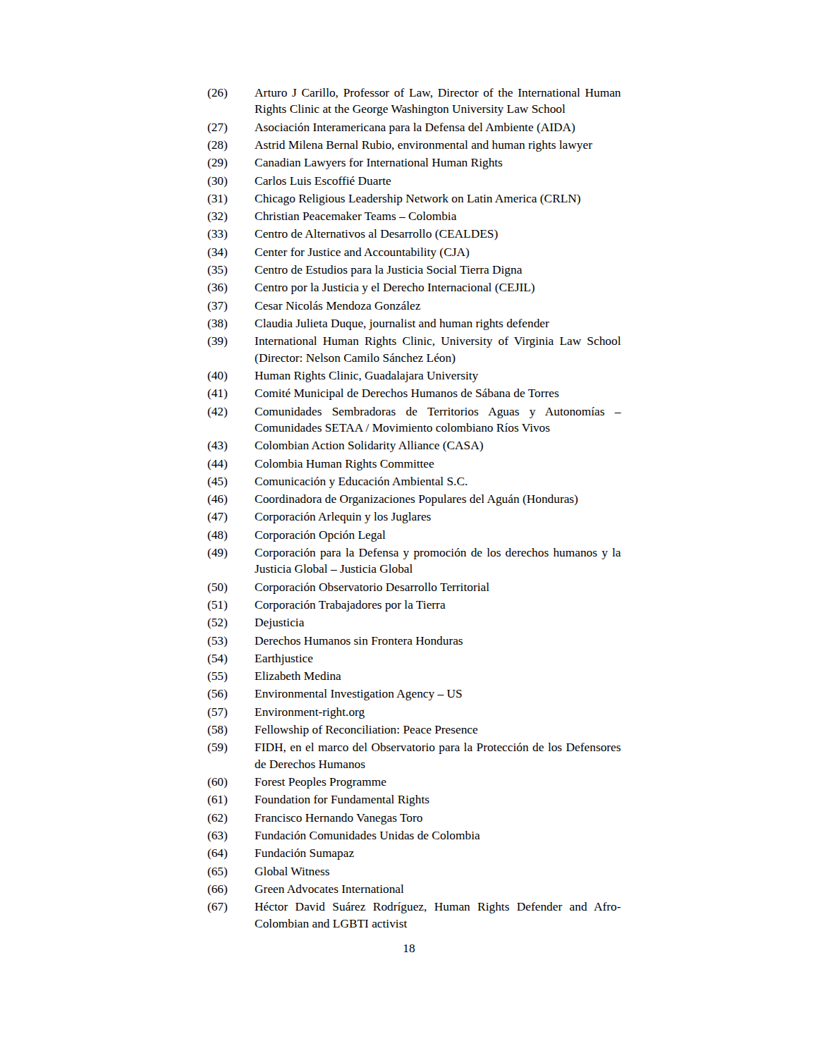(26) Arturo J Carillo, Professor of Law, Director of the International Human Rights Clinic at the George Washington University Law School
(27) Asociación Interamericana para la Defensa del Ambiente (AIDA)
(28) Astrid Milena Bernal Rubio, environmental and human rights lawyer
(29) Canadian Lawyers for International Human Rights
(30) Carlos Luis Escoffié Duarte
(31) Chicago Religious Leadership Network on Latin America (CRLN)
(32) Christian Peacemaker Teams – Colombia
(33) Centro de Alternativos al Desarrollo (CEALDES)
(34) Center for Justice and Accountability (CJA)
(35) Centro de Estudios para la Justicia Social Tierra Digna
(36) Centro por la Justicia y el Derecho Internacional (CEJIL)
(37) Cesar Nicolás Mendoza González
(38) Claudia Julieta Duque, journalist and human rights defender
(39) International Human Rights Clinic, University of Virginia Law School (Director: Nelson Camilo Sánchez Léon)
(40) Human Rights Clinic, Guadalajara University
(41) Comité Municipal de Derechos Humanos de Sábana de Torres
(42) Comunidades Sembradoras de Territorios Aguas y Autonomías – Comunidades SETAA / Movimiento colombiano Ríos Vivos
(43) Colombian Action Solidarity Alliance (CASA)
(44) Colombia Human Rights Committee
(45) Comunicación y Educación Ambiental S.C.
(46) Coordinadora de Organizaciones Populares del Aguán (Honduras)
(47) Corporación Arlequin y los Juglares
(48) Corporación Opción Legal
(49) Corporación para la Defensa y promoción de los derechos humanos y la Justicia Global – Justicia Global
(50) Corporación Observatorio Desarrollo Territorial
(51) Corporación Trabajadores por la Tierra
(52) Dejusticia
(53) Derechos Humanos sin Frontera Honduras
(54) Earthjustice
(55) Elizabeth Medina
(56) Environmental Investigation Agency – US
(57) Environment-right.org
(58) Fellowship of Reconciliation: Peace Presence
(59) FIDH, en el marco del Observatorio para la Protección de los Defensores de Derechos Humanos
(60) Forest Peoples Programme
(61) Foundation for Fundamental Rights
(62) Francisco Hernando Vanegas Toro
(63) Fundación Comunidades Unidas de Colombia
(64) Fundación Sumapaz
(65) Global Witness
(66) Green Advocates International
(67) Héctor David Suárez Rodríguez, Human Rights Defender and Afro-Colombian and LGBTI activist
18